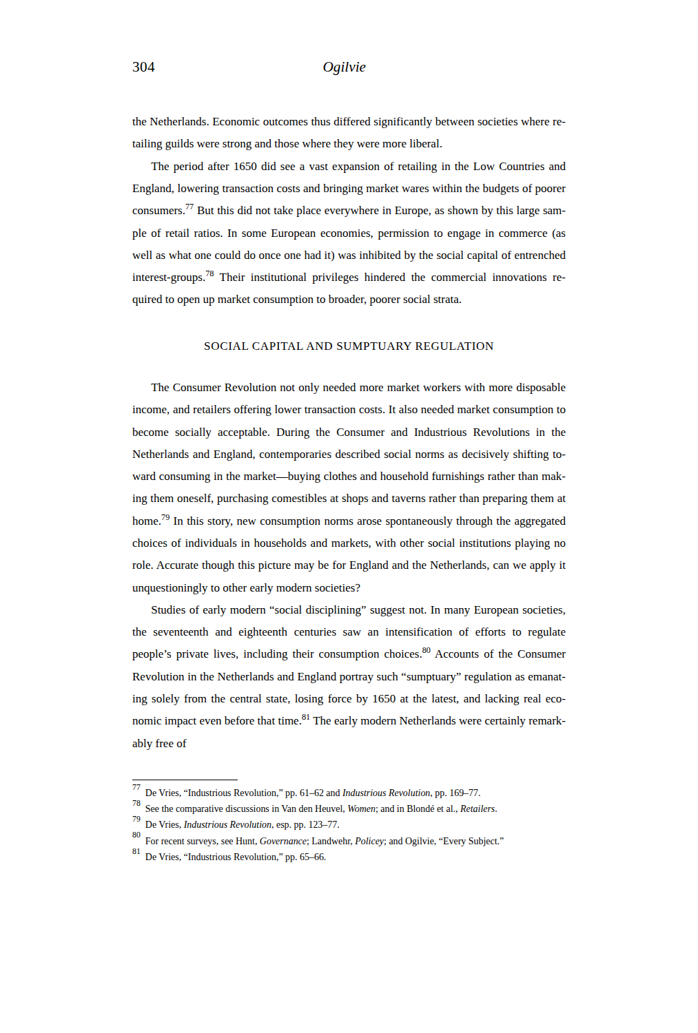304 Ogilvie
the Netherlands. Economic outcomes thus differed significantly between societies where retailing guilds were strong and those where they were more liberal.
The period after 1650 did see a vast expansion of retailing in the Low Countries and England, lowering transaction costs and bringing market wares within the budgets of poorer consumers.77 But this did not take place everywhere in Europe, as shown by this large sample of retail ratios. In some European economies, permission to engage in commerce (as well as what one could do once one had it) was inhibited by the social capital of entrenched interest-groups.78 Their institutional privileges hindered the commercial innovations required to open up market consumption to broader, poorer social strata.
Social Capital and Sumptuary Regulation
The Consumer Revolution not only needed more market workers with more disposable income, and retailers offering lower transaction costs. It also needed market consumption to become socially acceptable. During the Consumer and Industrious Revolutions in the Netherlands and England, contemporaries described social norms as decisively shifting toward consuming in the market—buying clothes and household furnishings rather than making them oneself, purchasing comestibles at shops and taverns rather than preparing them at home.79 In this story, new consumption norms arose spontaneously through the aggregated choices of individuals in households and markets, with other social institutions playing no role. Accurate though this picture may be for England and the Netherlands, can we apply it unquestioningly to other early modern societies?
Studies of early modern “social disciplining” suggest not. In many European societies, the seventeenth and eighteenth centuries saw an intensification of efforts to regulate people’s private lives, including their consumption choices.80 Accounts of the Consumer Revolution in the Netherlands and England portray such “sumptuary” regulation as emanating solely from the central state, losing force by 1650 at the latest, and lacking real economic impact even before that time.81 The early modern Netherlands were certainly remarkably free of
77 De Vries, “Industrious Revolution,” pp. 61–62 and Industrious Revolution, pp. 169–77.
78 See the comparative discussions in Van den Heuvel, Women; and in Blondé et al., Retailers.
79 De Vries, Industrious Revolution, esp. pp. 123–77.
80 For recent surveys, see Hunt, Governance; Landwehr, Policey; and Ogilvie, “Every Subject.”
81 De Vries, “Industrious Revolution,” pp. 65–66.